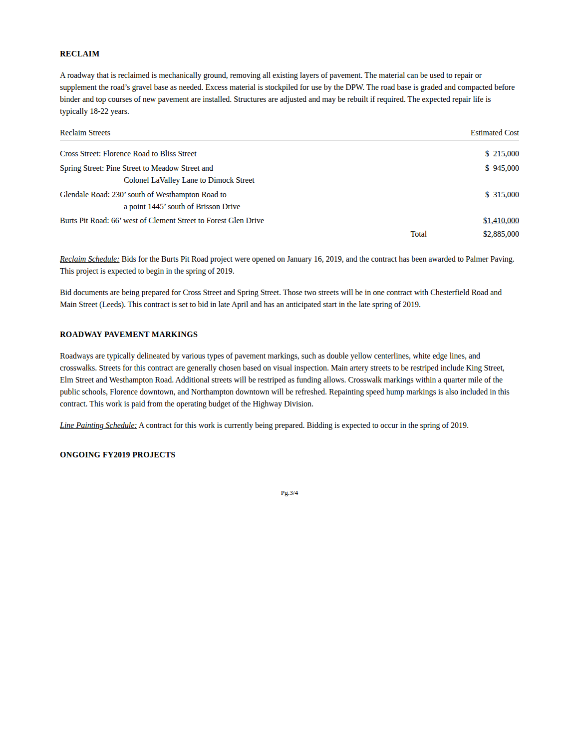RECLAIM
A roadway that is reclaimed is mechanically ground, removing all existing layers of pavement. The material can be used to repair or supplement the road’s gravel base as needed. Excess material is stockpiled for use by the DPW. The road base is graded and compacted before binder and top courses of new pavement are installed. Structures are adjusted and may be rebuilt if required. The expected repair life is typically 18-22 years.
| Reclaim Streets | Estimated Cost |
| --- | --- |
| Cross Street: Florence Road to Bliss Street | $ 215,000 |
| Spring Street: Pine Street to Meadow Street and Colonel LaValley Lane to Dimock Street | $ 945,000 |
| Glendale Road: 230’ south of Westhampton Road to a point 1445’ south of Brisson Drive | $ 315,000 |
| Burts Pit Road: 66’ west of Clement Street to Forest Glen Drive | $1,410,000 |
| Total | $2,885,000 |
Reclaim Schedule: Bids for the Burts Pit Road project were opened on January 16, 2019, and the contract has been awarded to Palmer Paving. This project is expected to begin in the spring of 2019.
Bid documents are being prepared for Cross Street and Spring Street. Those two streets will be in one contract with Chesterfield Road and Main Street (Leeds). This contract is set to bid in late April and has an anticipated start in the late spring of 2019.
ROADWAY PAVEMENT MARKINGS
Roadways are typically delineated by various types of pavement markings, such as double yellow centerlines, white edge lines, and crosswalks. Streets for this contract are generally chosen based on visual inspection. Main artery streets to be restriped include King Street, Elm Street and Westhampton Road. Additional streets will be restriped as funding allows. Crosswalk markings within a quarter mile of the public schools, Florence downtown, and Northampton downtown will be refreshed. Repainting speed hump markings is also included in this contract. This work is paid from the operating budget of the Highway Division.
Line Painting Schedule: A contract for this work is currently being prepared. Bidding is expected to occur in the spring of 2019.
ONGOING FY2019 PROJECTS
Pg.3/4